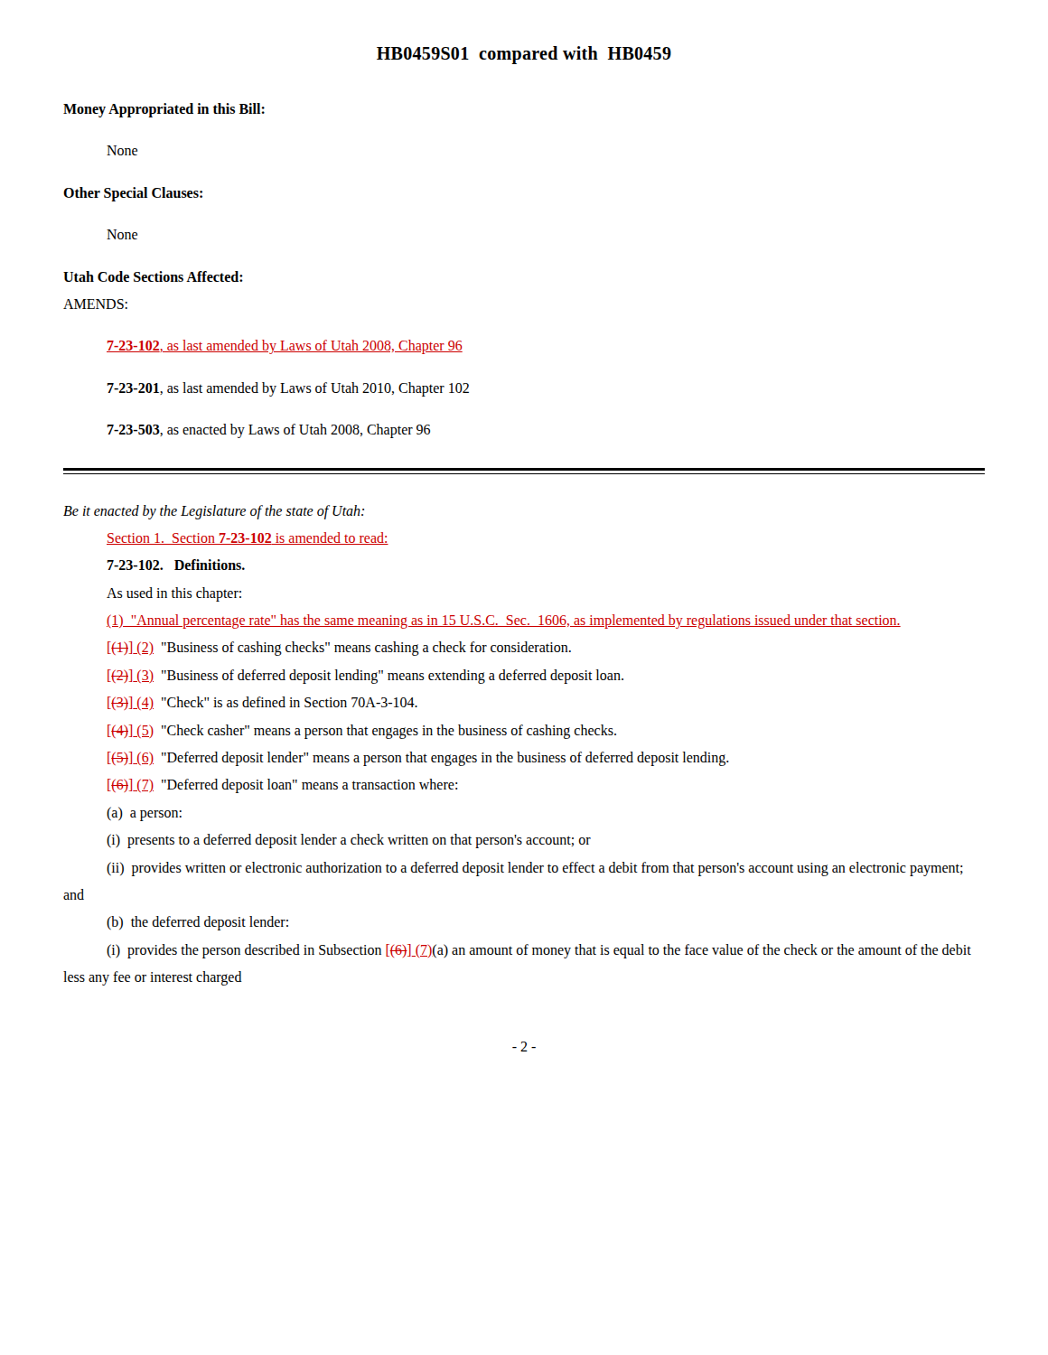HB0459S01 compared with HB0459
Money Appropriated in this Bill:
None
Other Special Clauses:
None
Utah Code Sections Affected:
AMENDS:
7-23-102, as last amended by Laws of Utah 2008, Chapter 96
7-23-201, as last amended by Laws of Utah 2010, Chapter 102
7-23-503, as enacted by Laws of Utah 2008, Chapter 96
Be it enacted by the Legislature of the state of Utah:
Section 1. Section 7-23-102 is amended to read:
7-23-102. Definitions.
As used in this chapter:
(1) "Annual percentage rate" has the same meaning as in 15 U.S.C. Sec. 1606, as implemented by regulations issued under that section.
[(1)] (2) "Business of cashing checks" means cashing a check for consideration.
[(2)] (3) "Business of deferred deposit lending" means extending a deferred deposit loan.
[(3)] (4) "Check" is as defined in Section 70A-3-104.
[(4)] (5) "Check casher" means a person that engages in the business of cashing checks.
[(5)] (6) "Deferred deposit lender" means a person that engages in the business of deferred deposit lending.
[(6)] (7) "Deferred deposit loan" means a transaction where:
(a) a person:
(i) presents to a deferred deposit lender a check written on that person's account; or
(ii) provides written or electronic authorization to a deferred deposit lender to effect a debit from that person's account using an electronic payment; and
(b) the deferred deposit lender:
(i) provides the person described in Subsection [(6)] (7)(a) an amount of money that is equal to the face value of the check or the amount of the debit less any fee or interest charged
- 2 -